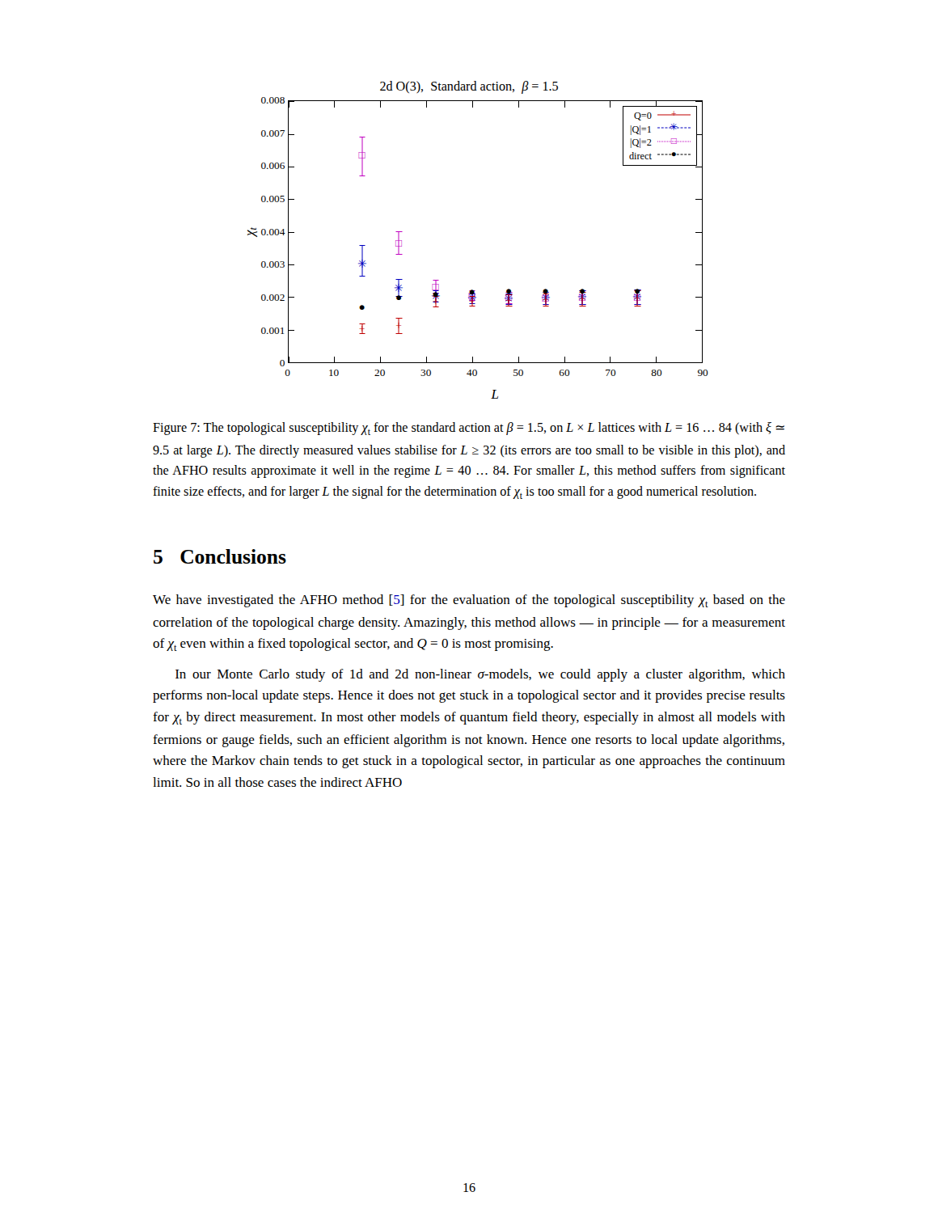2d O(3), Standard action, β = 1.5
χt
0.008 0.007 0.006 0.005 0.004 0.003 0.002 0.001 0
| Q=0 | + |
| /Q/=1 | ✳ |
| /Q/=2 | □ |
| direct | ● |
□
□
□
□
□
□
□
□
✳
✳
✳
✳
✳
✳
✳
✳
+
+
+
+
+
+
+
+
●
●
●
●
●
●
●
●
0 10 20 30 40 50 60 70 80 90
L
Figure 7: The topological susceptibility χt for the standard action at β = 1.5, on L × L lattices with L = 16 … 84 (with ξ ≃ 9.5 at large L). The directly measured values stabilise for L ≥ 32 (its errors are too small to be visible in this plot), and the AFHO results approximate it well in the regime L = 40 … 84. For smaller L, this method suffers from significant finite size effects, and for larger L the signal for the determination of χt is too small for a good numerical resolution.
5 Conclusions
We have investigated the AFHO method [5] for the evaluation of the topological susceptibility χt based on the correlation of the topological charge density. Amazingly, this method allows — in principle — for a measurement of χt even within a fixed topological sector, and Q = 0 is most promising.
In our Monte Carlo study of 1d and 2d non-linear σ-models, we could apply a cluster algorithm, which performs non-local update steps. Hence it does not get stuck in a topological sector and it provides precise results for χt by direct measurement. In most other models of quantum field theory, especially in almost all models with fermions or gauge fields, such an efficient algorithm is not known. Hence one resorts to local update algorithms, where the Markov chain tends to get stuck in a topological sector, in particular as one approaches the continuum limit. So in all those cases the indirect AFHO
16